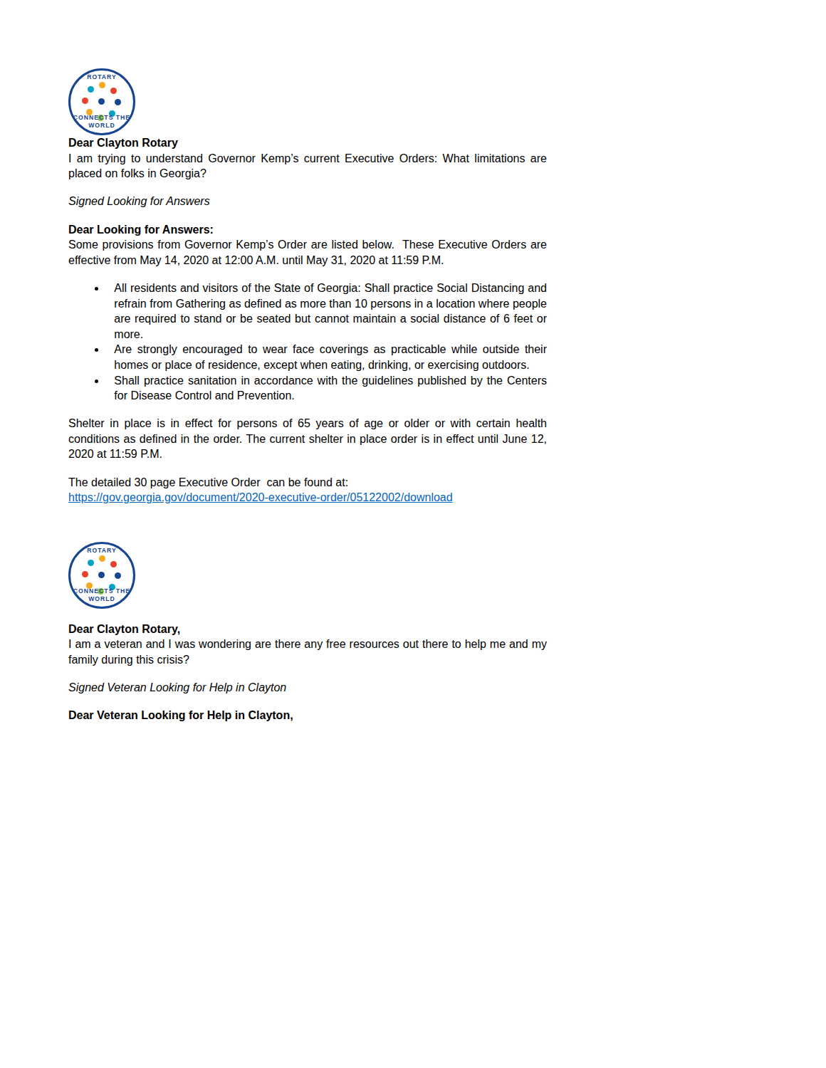ROTARY
CONNECTS THE WORLD
Dear Clayton Rotary
I am trying to understand Governor Kemp’s current Executive Orders: What limitations are placed on folks in Georgia?
Signed Looking for Answers
Dear Looking for Answers:
Some provisions from Governor Kemp’s Order are listed below. These Executive Orders are effective from May 14, 2020 at 12:00 A.M. until May 31, 2020 at 11:59 P.M.
All residents and visitors of the State of Georgia: Shall practice Social Distancing and refrain from Gathering as defined as more than 10 persons in a location where people are required to stand or be seated but cannot maintain a social distance of 6 feet or more.
Are strongly encouraged to wear face coverings as practicable while outside their homes or place of residence, except when eating, drinking, or exercising outdoors.
Shall practice sanitation in accordance with the guidelines published by the Centers for Disease Control and Prevention.
Shelter in place is in effect for persons of 65 years of age or older or with certain health conditions as defined in the order. The current shelter in place order is in effect until June 12, 2020 at 11:59 P.M.
The detailed 30 page Executive Order can be found at:
https://gov.georgia.gov/document/2020-executive-order/05122002/download
ROTARY
CONNECTS THE WORLD
Dear Clayton Rotary,
I am a veteran and I was wondering are there any free resources out there to help me and my family during this crisis?
Signed Veteran Looking for Help in Clayton
Dear Veteran Looking for Help in Clayton,